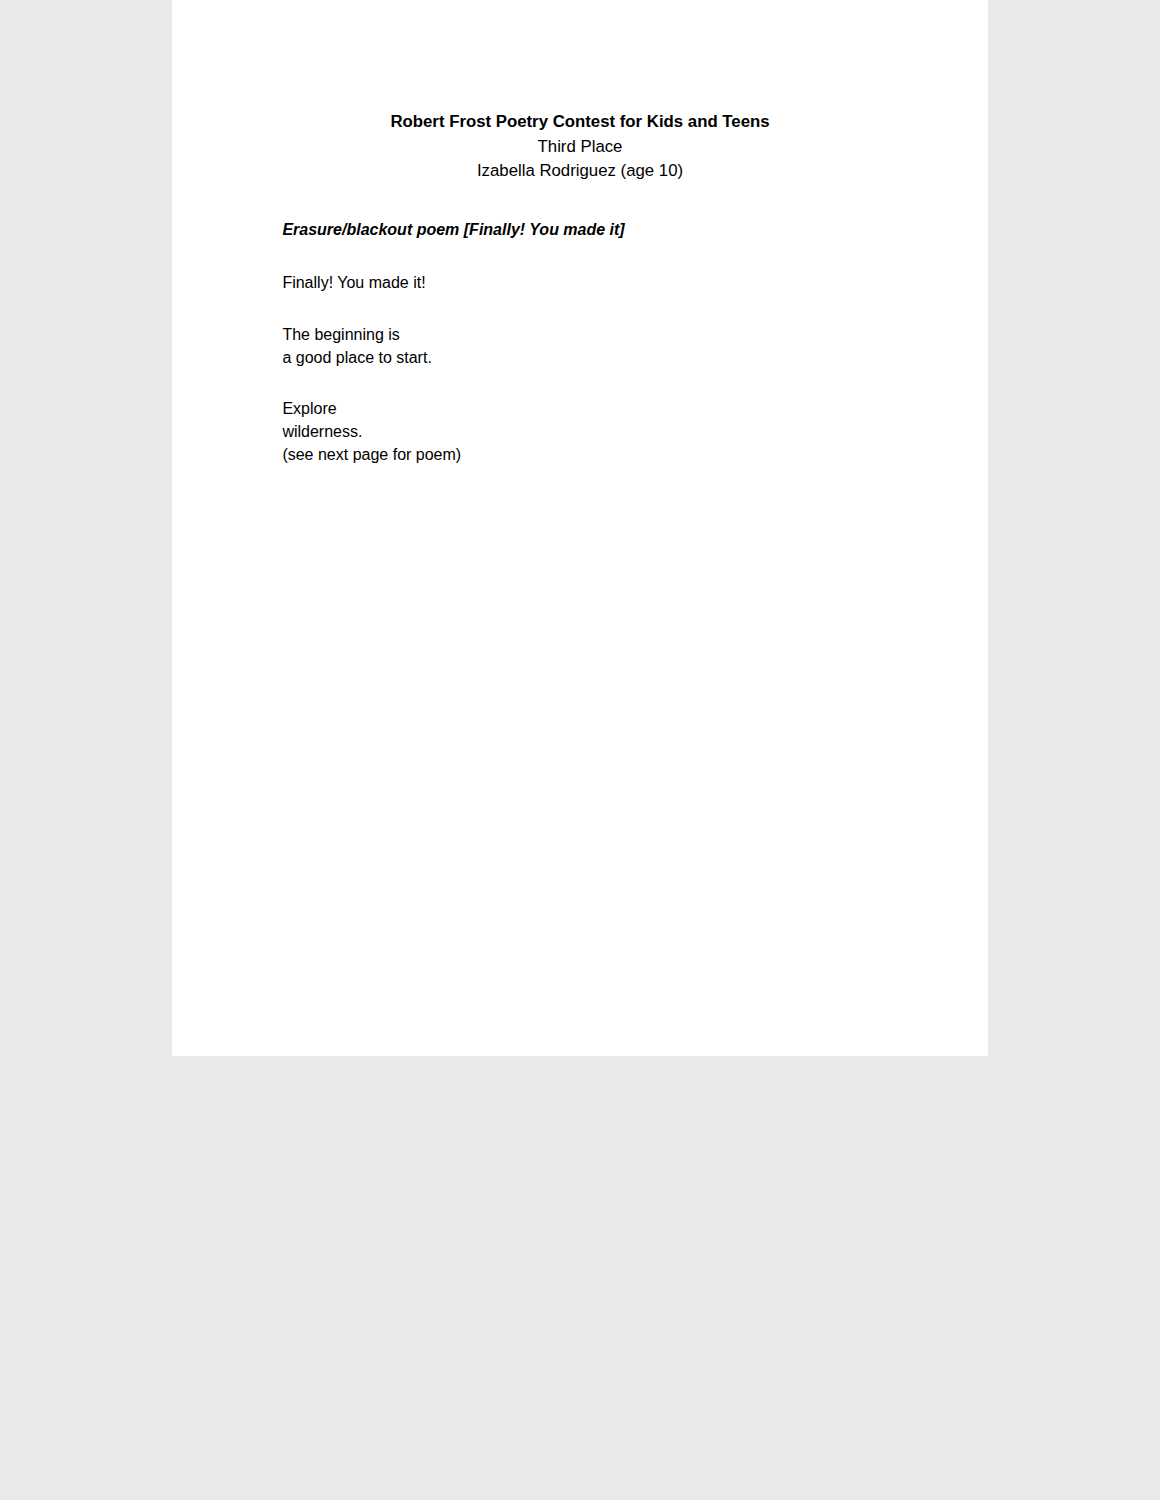Robert Frost Poetry Contest for Kids and Teens
Third Place
Izabella Rodriguez (age 10)
Erasure/blackout poem [Finally! You made it]
Finally! You made it!
The beginning is
a good place to start.
Explore
wilderness.
(see next page for poem)